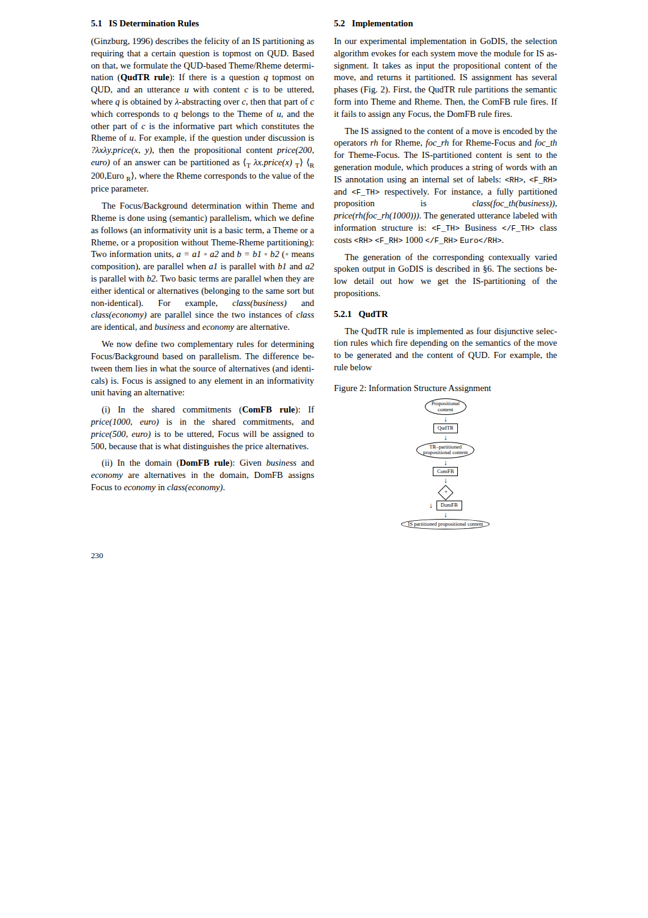5.1 IS Determination Rules
(Ginzburg, 1996) describes the felicity of an IS partitioning as requiring that a certain question is topmost on QUD. Based on that, we formulate the QUD-based Theme/Rheme determination (QudTR rule): If there is a question q topmost on QUD, and an utterance u with content c is to be uttered, where q is obtained by λ-abstracting over c, then that part of c which corresponds to q belongs to the Theme of u, and the other part of c is the informative part which constitutes the Rheme of u. For example, if the question under discussion is ?λxλy.price(x, y), then the propositional content price(200, euro) of an answer can be partitioned as ⟨T λx.price(x) T⟩ ⟨R 200,Euro R⟩, where the Rheme corresponds to the value of the price parameter.
The Focus/Background determination within Theme and Rheme is done using (semantic) parallelism, which we define as follows (an informativity unit is a basic term, a Theme or a Rheme, or a proposition without Theme-Rheme partitioning): Two information units, a = a1 ◦ a2 and b = b1 ◦ b2 (◦ means composition), are parallel when a1 is parallel with b1 and a2 is parallel with b2. Two basic terms are parallel when they are either identical or alternatives (belonging to the same sort but non-identical). For example, class(business) and class(economy) are parallel since the two instances of class are identical, and business and economy are alternative.
We now define two complementary rules for determining Focus/Background based on parallelism. The difference between them lies in what the source of alternatives (and identicals) is. Focus is assigned to any element in an informativity unit having an alternative:
(i) In the shared commitments (ComFB rule): If price(1000, euro) is in the shared commitments, and price(500, euro) is to be uttered, Focus will be assigned to 500, because that is what distinguishes the price alternatives.
(ii) In the domain (DomFB rule): Given business and economy are alternatives in the domain, DomFB assigns Focus to economy in class(economy).
5.2 Implementation
In our experimental implementation in GoDIS, the selection algorithm evokes for each system move the module for IS assignment. It takes as input the propositional content of the move, and returns it partitioned. IS assignment has several phases (Fig. 2). First, the QudTR rule partitions the semantic form into Theme and Rheme. Then, the ComFB rule fires. If it fails to assign any Focus, the DomFB rule fires.
The IS assigned to the content of a move is encoded by the operators rh for Rheme, foc_rh for Rheme-Focus and foc_th for Theme-Focus. The IS-partitioned content is sent to the generation module, which produces a string of words with an IS annotation using an internal set of labels: <RH>, <F_RH> and <F_TH> respectively. For instance, a fully partitioned proposition is class(foc_th(business)), price(rh(foc_rh(1000))). The generated utterance labeled with information structure is: <F_TH> Business </F_TH> class costs <RH> <F_RH> 1000 </F_RH> Euro</RH>.
The generation of the corresponding contexually varied spoken output in GoDIS is described in §6. The sections below detail out how we get the IS-partitioning of the propositions.
5.2.1 QudTR
The QudTR rule is implemented as four disjunctive selection rules which fire depending on the semantics of the move to be generated and the content of QUD. For example, the rule below
Figure 2: Information Structure Assignment
Propositional
content
QudTR
TR–partitioned
propositional content
ComFB
+
DomFB
IS partitioned propositional content
230